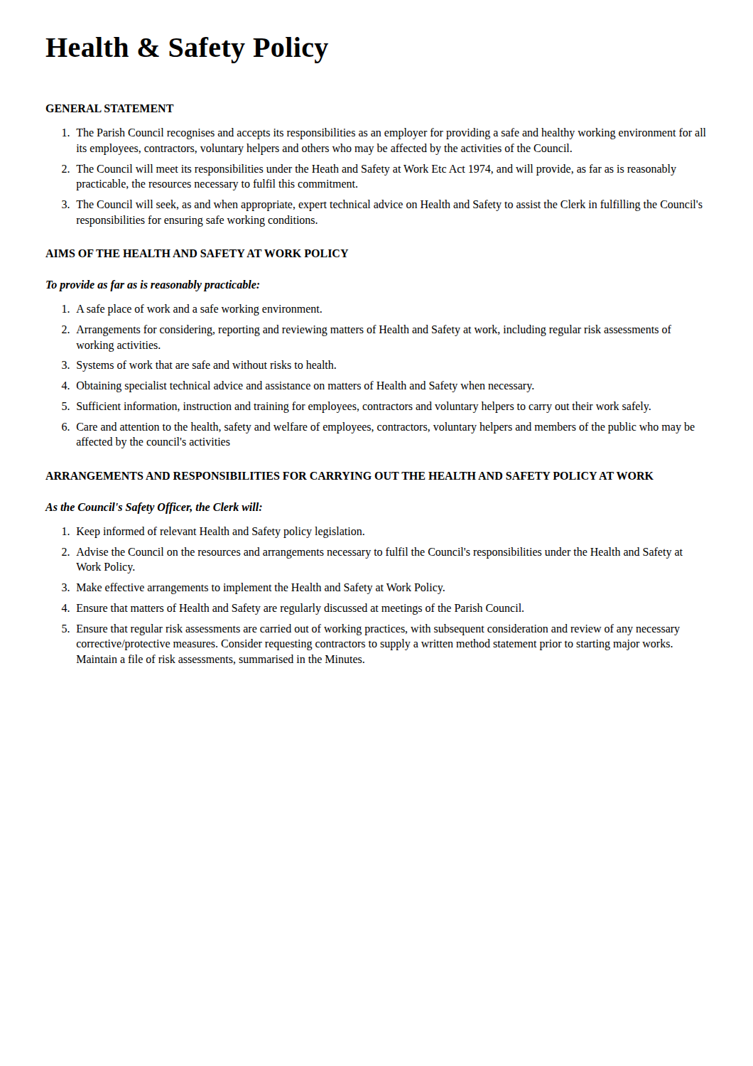Health & Safety Policy
General Statement
The Parish Council recognises and accepts its responsibilities as an employer for providing a safe and healthy working environment for all its employees, contractors, voluntary helpers and others who may be affected by the activities of the Council.
The Council will meet its responsibilities under the Heath and Safety at Work Etc Act 1974, and will provide, as far as is reasonably practicable, the resources necessary to fulfil this commitment.
The Council will seek, as and when appropriate, expert technical advice on Health and Safety to assist the Clerk in fulfilling the Council's responsibilities for ensuring safe working conditions.
Aims of the Health and Safety at Work Policy
To provide as far as is reasonably practicable:
A safe place of work and a safe working environment.
Arrangements for considering, reporting and reviewing matters of Health and Safety at work, including regular risk assessments of working activities.
Systems of work that are safe and without risks to health.
Obtaining specialist technical advice and assistance on matters of Health and Safety when necessary.
Sufficient information, instruction and training for employees, contractors and voluntary helpers to carry out their work safely.
Care and attention to the health, safety and welfare of employees, contractors, voluntary helpers and members of the public who may be affected by the council's activities
Arrangements and Responsibilities for Carrying Out the Health and Safety Policy at Work
As the Council's Safety Officer, the Clerk will:
Keep informed of relevant Health and Safety policy legislation.
Advise the Council on the resources and arrangements necessary to fulfil the Council's responsibilities under the Health and Safety at Work Policy.
Make effective arrangements to implement the Health and Safety at Work Policy.
Ensure that matters of Health and Safety are regularly discussed at meetings of the Parish Council.
Ensure that regular risk assessments are carried out of working practices, with subsequent consideration and review of any necessary corrective/protective measures. Consider requesting contractors to supply a written method statement prior to starting major works. Maintain a file of risk assessments, summarised in the Minutes.